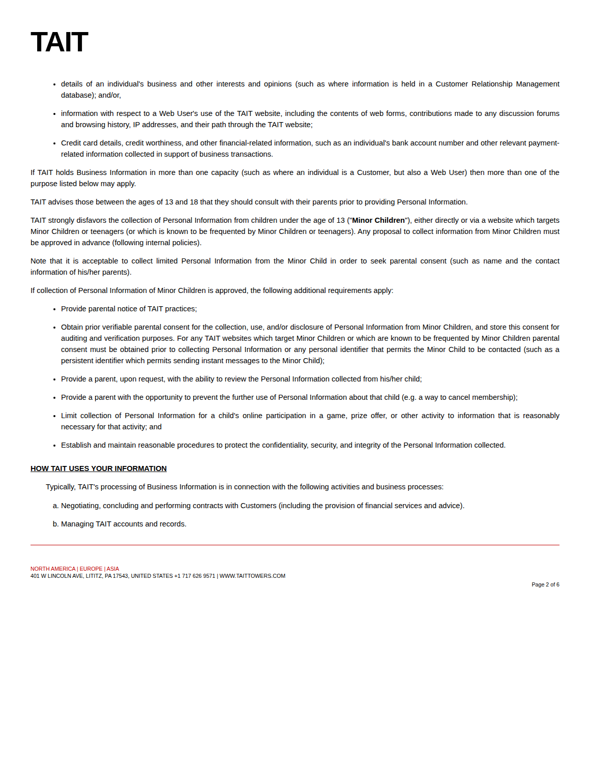TAIT
details of an individual's business and other interests and opinions (such as where information is held in a Customer Relationship Management database); and/or,
information with respect to a Web User's use of the TAIT website, including the contents of web forms, contributions made to any discussion forums and browsing history, IP addresses, and their path through the TAIT website;
Credit card details, credit worthiness, and other financial-related information, such as an individual's bank account number and other relevant payment-related information collected in support of business transactions.
If TAIT holds Business Information in more than one capacity (such as where an individual is a Customer, but also a Web User) then more than one of the purpose listed below may apply.
TAIT advises those between the ages of 13 and 18 that they should consult with their parents prior to providing Personal Information.
TAIT strongly disfavors the collection of Personal Information from children under the age of 13 ("Minor Children"), either directly or via a website which targets Minor Children or teenagers (or which is known to be frequented by Minor Children or teenagers). Any proposal to collect information from Minor Children must be approved in advance (following internal policies).
Note that it is acceptable to collect limited Personal Information from the Minor Child in order to seek parental consent (such as name and the contact information of his/her parents).
If collection of Personal Information of Minor Children is approved, the following additional requirements apply:
Provide parental notice of TAIT practices;
Obtain prior verifiable parental consent for the collection, use, and/or disclosure of Personal Information from Minor Children, and store this consent for auditing and verification purposes. For any TAIT websites which target Minor Children or which are known to be frequented by Minor Children parental consent must be obtained prior to collecting Personal Information or any personal identifier that permits the Minor Child to be contacted (such as a persistent identifier which permits sending instant messages to the Minor Child);
Provide a parent, upon request, with the ability to review the Personal Information collected from his/her child;
Provide a parent with the opportunity to prevent the further use of Personal Information about that child (e.g. a way to cancel membership);
Limit collection of Personal Information for a child's online participation in a game, prize offer, or other activity to information that is reasonably necessary for that activity; and
Establish and maintain reasonable procedures to protect the confidentiality, security, and integrity of the Personal Information collected.
HOW TAIT USES YOUR INFORMATION
Typically, TAIT's processing of Business Information is in connection with the following activities and business processes:
Negotiating, concluding and performing contracts with Customers (including the provision of financial services and advice).
Managing TAIT accounts and records.
NORTH AMERICA | EUROPE | ASIA
401 W LINCOLN AVE, LITITZ, PA 17543, UNITED STATES +1 717 626 9571 | WWW.TAITTOWERS.COM
Page 2 of 6